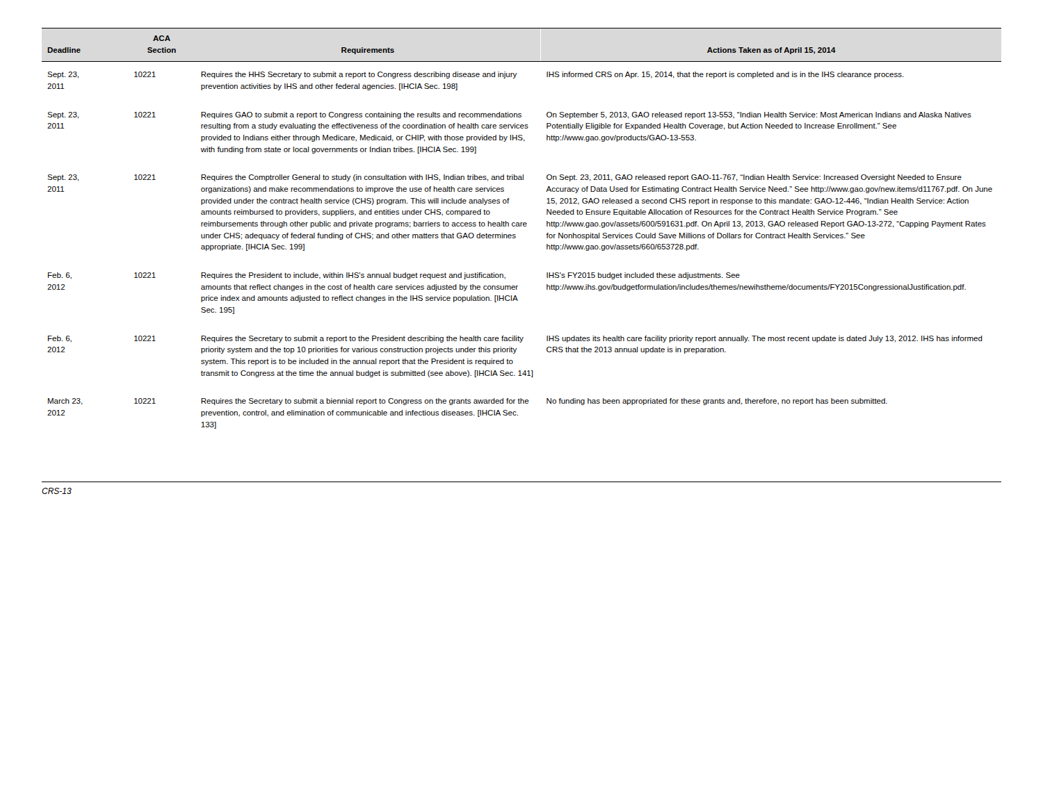| Deadline | ACA Section | Requirements | Actions Taken as of April 15, 2014 |
| --- | --- | --- | --- |
| Sept. 23, 2011 | 10221 | Requires the HHS Secretary to submit a report to Congress describing disease and injury prevention activities by IHS and other federal agencies. [IHCIA Sec. 198] | IHS informed CRS on Apr. 15, 2014, that the report is completed and is in the IHS clearance process. |
| Sept. 23, 2011 | 10221 | Requires GAO to submit a report to Congress containing the results and recommendations resulting from a study evaluating the effectiveness of the coordination of health care services provided to Indians either through Medicare, Medicaid, or CHIP, with those provided by IHS, with funding from state or local governments or Indian tribes. [IHCIA Sec. 199] | On September 5, 2013, GAO released report 13-553, “Indian Health Service: Most American Indians and Alaska Natives Potentially Eligible for Expanded Health Coverage, but Action Needed to Increase Enrollment.” See http://www.gao.gov/products/GAO-13-553. |
| Sept. 23, 2011 | 10221 | Requires the Comptroller General to study (in consultation with IHS, Indian tribes, and tribal organizations) and make recommendations to improve the use of health care services provided under the contract health service (CHS) program. This will include analyses of amounts reimbursed to providers, suppliers, and entities under CHS, compared to reimbursements through other public and private programs; barriers to access to health care under CHS; adequacy of federal funding of CHS; and other matters that GAO determines appropriate. [IHCIA Sec. 199] | On Sept. 23, 2011, GAO released report GAO-11-767, “Indian Health Service: Increased Oversight Needed to Ensure Accuracy of Data Used for Estimating Contract Health Service Need.” See http://www.gao.gov/new.items/d11767.pdf. On June 15, 2012, GAO released a second CHS report in response to this mandate: GAO-12-446, “Indian Health Service: Action Needed to Ensure Equitable Allocation of Resources for the Contract Health Service Program.” See http://www.gao.gov/assets/600/591631.pdf. On April 13, 2013, GAO released Report GAO-13-272, “Capping Payment Rates for Nonhospital Services Could Save Millions of Dollars for Contract Health Services.” See http://www.gao.gov/assets/660/653728.pdf. |
| Feb. 6, 2012 | 10221 | Requires the President to include, within IHS's annual budget request and justification, amounts that reflect changes in the cost of health care services adjusted by the consumer price index and amounts adjusted to reflect changes in the IHS service population. [IHCIA Sec. 195] | IHS's FY2015 budget included these adjustments. See http://www.ihs.gov/budgetformulation/includes/themes/newihstheme/documents/FY2015CongressionalJustification.pdf. |
| Feb. 6, 2012 | 10221 | Requires the Secretary to submit a report to the President describing the health care facility priority system and the top 10 priorities for various construction projects under this priority system. This report is to be included in the annual report that the President is required to transmit to Congress at the time the annual budget is submitted (see above). [IHCIA Sec. 141] | IHS updates its health care facility priority report annually. The most recent update is dated July 13, 2012. IHS has informed CRS that the 2013 annual update is in preparation. |
| March 23, 2012 | 10221 | Requires the Secretary to submit a biennial report to Congress on the grants awarded for the prevention, control, and elimination of communicable and infectious diseases. [IHCIA Sec. 133] | No funding has been appropriated for these grants and, therefore, no report has been submitted. |
CRS-13